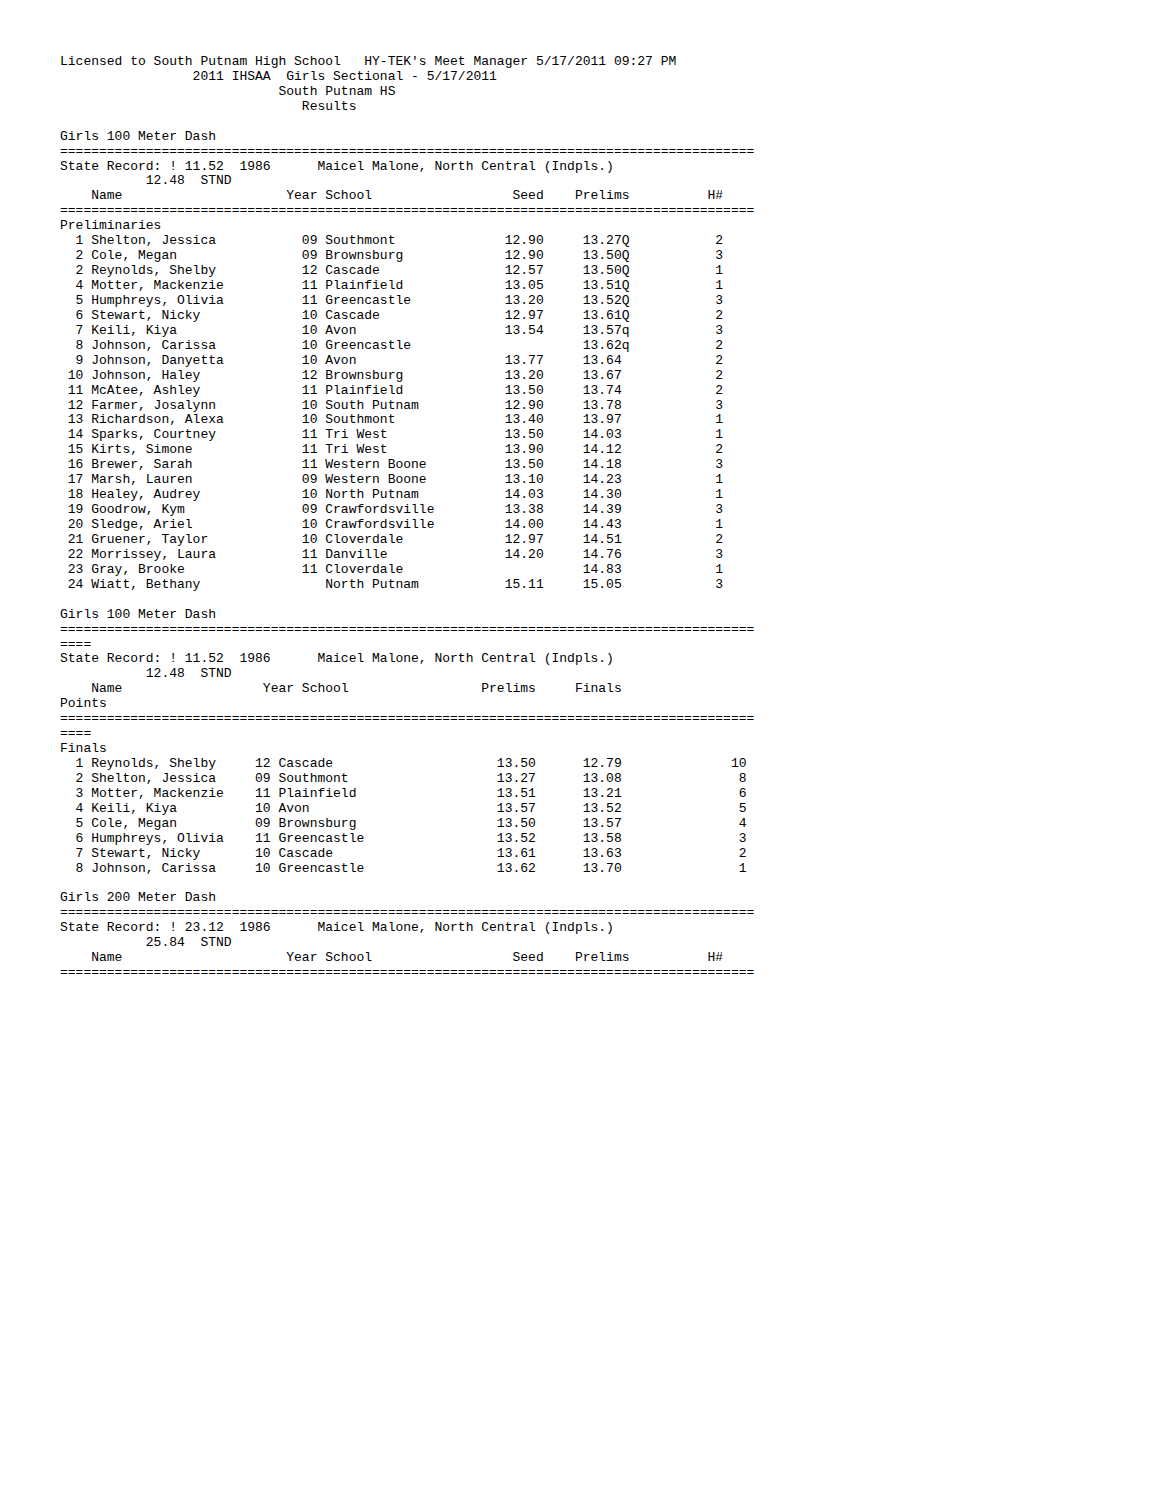Licensed to South Putnam High School HY-TEK's Meet Manager 5/17/2011 09:27 PM 2011 IHSAA Girls Sectional - 5/17/2011 South Putnam HS Results Girls 100 Meter Dash ========================================================================================= State Record: ! 11.52 1986 Maicel Malone, North Central (Indpls.) 12.48 STND Name Year School Seed Prelims H# ========================================================================================= Preliminaries 1 Shelton, Jessica 09 Southmont 12.90 13.27Q 2 2 Cole, Megan 09 Brownsburg 12.90 13.50Q 3 2 Reynolds, Shelby 12 Cascade 12.57 13.50Q 1 4 Motter, Mackenzie 11 Plainfield 13.05 13.51Q 1 5 Humphreys, Olivia 11 Greencastle 13.20 13.52Q 3 6 Stewart, Nicky 10 Cascade 12.97 13.61Q 2 7 Keili, Kiya 10 Avon 13.54 13.57q 3 8 Johnson, Carissa 10 Greencastle 13.62q 2 9 Johnson, Danyetta 10 Avon 13.77 13.64 2 10 Johnson, Haley 12 Brownsburg 13.20 13.67 2 11 McAtee, Ashley 11 Plainfield 13.50 13.74 2 12 Farmer, Josalynn 10 South Putnam 12.90 13.78 3 13 Richardson, Alexa 10 Southmont 13.40 13.97 1 14 Sparks, Courtney 11 Tri West 13.50 14.03 1 15 Kirts, Simone 11 Tri West 13.90 14.12 2 16 Brewer, Sarah 11 Western Boone 13.50 14.18 3 17 Marsh, Lauren 09 Western Boone 13.10 14.23 1 18 Healey, Audrey 10 North Putnam 14.03 14.30 1 19 Goodrow, Kym 09 Crawfordsville 13.38 14.39 3 20 Sledge, Ariel 10 Crawfordsville 14.00 14.43 1 21 Gruener, Taylor 10 Cloverdale 12.97 14.51 2 22 Morrissey, Laura 11 Danville 14.20 14.76 3 23 Gray, Brooke 11 Cloverdale 14.83 1 24 Wiatt, Bethany North Putnam 15.11 15.05 3 Girls 100 Meter Dash ========================================================================================= ==== State Record: ! 11.52 1986 Maicel Malone, North Central (Indpls.) 12.48 STND Name Year School Prelims Finals Points ========================================================================================= ==== Finals 1 Reynolds, Shelby 12 Cascade 13.50 12.79 10 2 Shelton, Jessica 09 Southmont 13.27 13.08 8 3 Motter, Mackenzie 11 Plainfield 13.51 13.21 6 4 Keili, Kiya 10 Avon 13.57 13.52 5 5 Cole, Megan 09 Brownsburg 13.50 13.57 4 6 Humphreys, Olivia 11 Greencastle 13.52 13.58 3 7 Stewart, Nicky 10 Cascade 13.61 13.63 2 8 Johnson, Carissa 10 Greencastle 13.62 13.70 1 Girls 200 Meter Dash ========================================================================================= State Record: ! 23.12 1986 Maicel Malone, North Central (Indpls.) 25.84 STND Name Year School Seed Prelims H# =========================================================================================